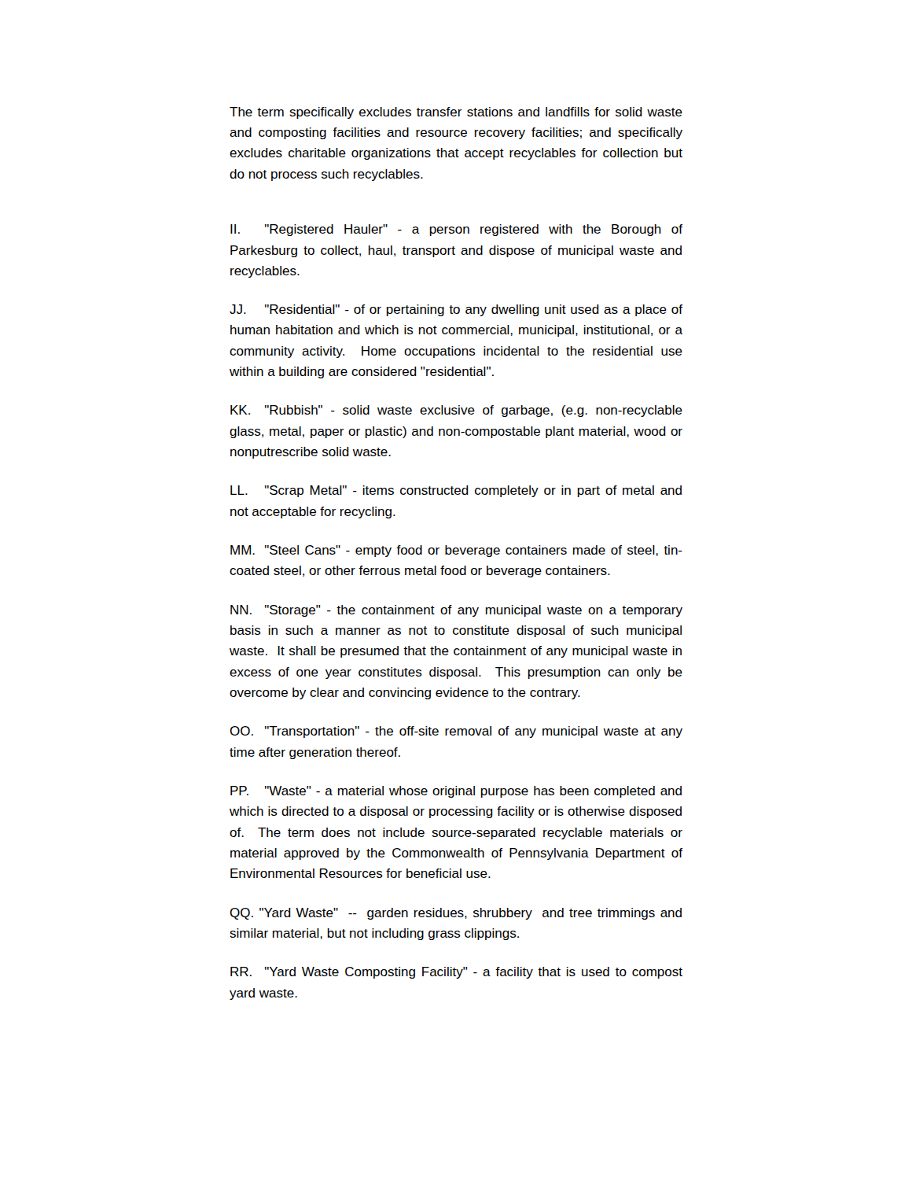The term specifically excludes transfer stations and landfills for solid waste and composting facilities and resource recovery facilities; and specifically excludes charitable organizations that accept recyclables for collection but do not process such recyclables.
II."Registered Hauler" - a person registered with the Borough of Parkesburg to collect, haul, transport and dispose of municipal waste and recyclables.
JJ."Residential" - of or pertaining to any dwelling unit used as a place of human habitation and which is not commercial, municipal, institutional, or a community activity. Home occupations incidental to the residential use within a building are considered "residential".
KK."Rubbish" - solid waste exclusive of garbage, (e.g. non-recyclable glass, metal, paper or plastic) and non-compostable plant material, wood or nonputrescribe solid waste.
LL."Scrap Metal" - items constructed completely or in part of metal and not acceptable for recycling.
MM."Steel Cans" - empty food or beverage containers made of steel, tin-coated steel, or other ferrous metal food or beverage containers.
NN."Storage" - the containment of any municipal waste on a temporary basis in such a manner as not to constitute disposal of such municipal waste. It shall be presumed that the containment of any municipal waste in excess of one year constitutes disposal. This presumption can only be overcome by clear and convincing evidence to the contrary.
OO."Transportation" - the off-site removal of any municipal waste at any time after generation thereof.
PP."Waste" - a material whose original purpose has been completed and which is directed to a disposal or processing facility or is otherwise disposed of. The term does not include source-separated recyclable materials or material approved by the Commonwealth of Pennsylvania Department of Environmental Resources for beneficial use.
QQ. "Yard Waste" -- garden residues, shrubbery and tree trimmings and similar material, but not including grass clippings.
RR."Yard Waste Composting Facility" - a facility that is used to compost yard waste.